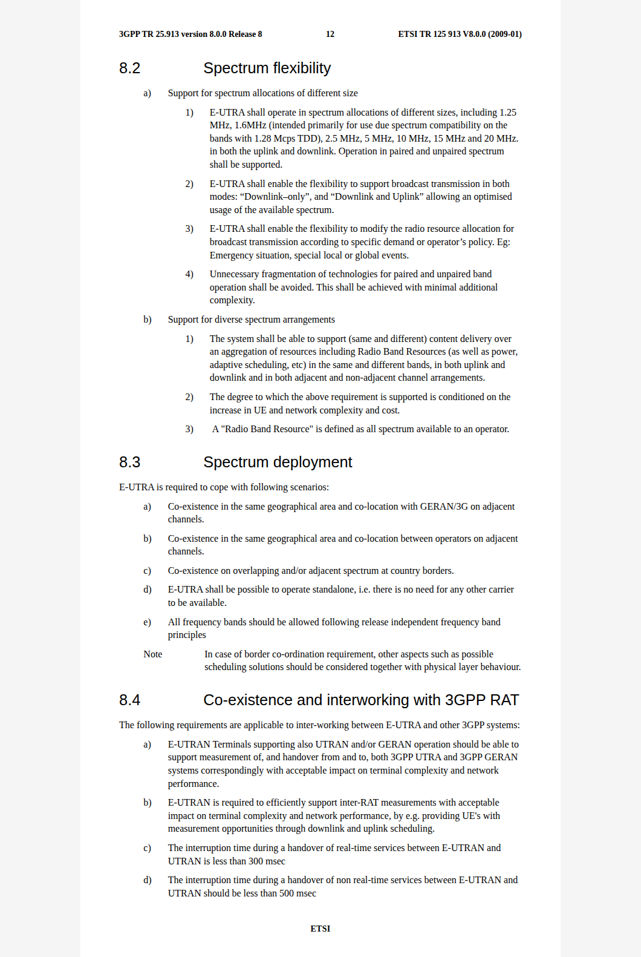3GPP TR 25.913 version 8.0.0 Release 8 12 ETSI TR 125 913 V8.0.0 (2009-01)
8.2 Spectrum flexibility
a) Support for spectrum allocations of different size
1) E-UTRA shall operate in spectrum allocations of different sizes, including 1.25 MHz, 1.6MHz (intended primarily for use due spectrum compatibility on the bands with 1.28 Mcps TDD), 2.5 MHz, 5 MHz, 10 MHz, 15 MHz and 20 MHz. in both the uplink and downlink. Operation in paired and unpaired spectrum shall be supported.
2) E-UTRA shall enable the flexibility to support broadcast transmission in both modes: “Downlink–only”, and “Downlink and Uplink” allowing an optimised usage of the available spectrum.
3) E-UTRA shall enable the flexibility to modify the radio resource allocation for broadcast transmission according to specific demand or operator’s policy. Eg: Emergency situation, special local or global events.
4) Unnecessary fragmentation of technologies for paired and unpaired band operation shall be avoided. This shall be achieved with minimal additional complexity.
b) Support for diverse spectrum arrangements
1) The system shall be able to support (same and different) content delivery over an aggregation of resources including Radio Band Resources (as well as power, adaptive scheduling, etc) in the same and different bands, in both uplink and downlink and in both adjacent and non-adjacent channel arrangements.
2) The degree to which the above requirement is supported is conditioned on the increase in UE and network complexity and cost.
3) A "Radio Band Resource" is defined as all spectrum available to an operator.
8.3 Spectrum deployment
E-UTRA is required to cope with following scenarios:
a) Co-existence in the same geographical area and co-location with GERAN/3G on adjacent channels.
b) Co-existence in the same geographical area and co-location between operators on adjacent channels.
c) Co-existence on overlapping and/or adjacent spectrum at country borders.
d) E-UTRA shall be possible to operate standalone, i.e. there is no need for any other carrier to be available.
e) All frequency bands should be allowed following release independent frequency band principles
Note In case of border co-ordination requirement, other aspects such as possible scheduling solutions should be considered together with physical layer behaviour.
8.4 Co-existence and interworking with 3GPP RAT
The following requirements are applicable to inter-working between E-UTRA and other 3GPP systems:
a) E-UTRAN Terminals supporting also UTRAN and/or GERAN operation should be able to support measurement of, and handover from and to, both 3GPP UTRA and 3GPP GERAN systems correspondingly with acceptable impact on terminal complexity and network performance.
b) E-UTRAN is required to efficiently support inter-RAT measurements with acceptable impact on terminal complexity and network performance, by e.g. providing UE's with measurement opportunities through downlink and uplink scheduling.
c) The interruption time during a handover of real-time services between E-UTRAN and UTRAN is less than 300 msec
d) The interruption time during a handover of non real-time services between E-UTRAN and UTRAN should be less than 500 msec
ETSI